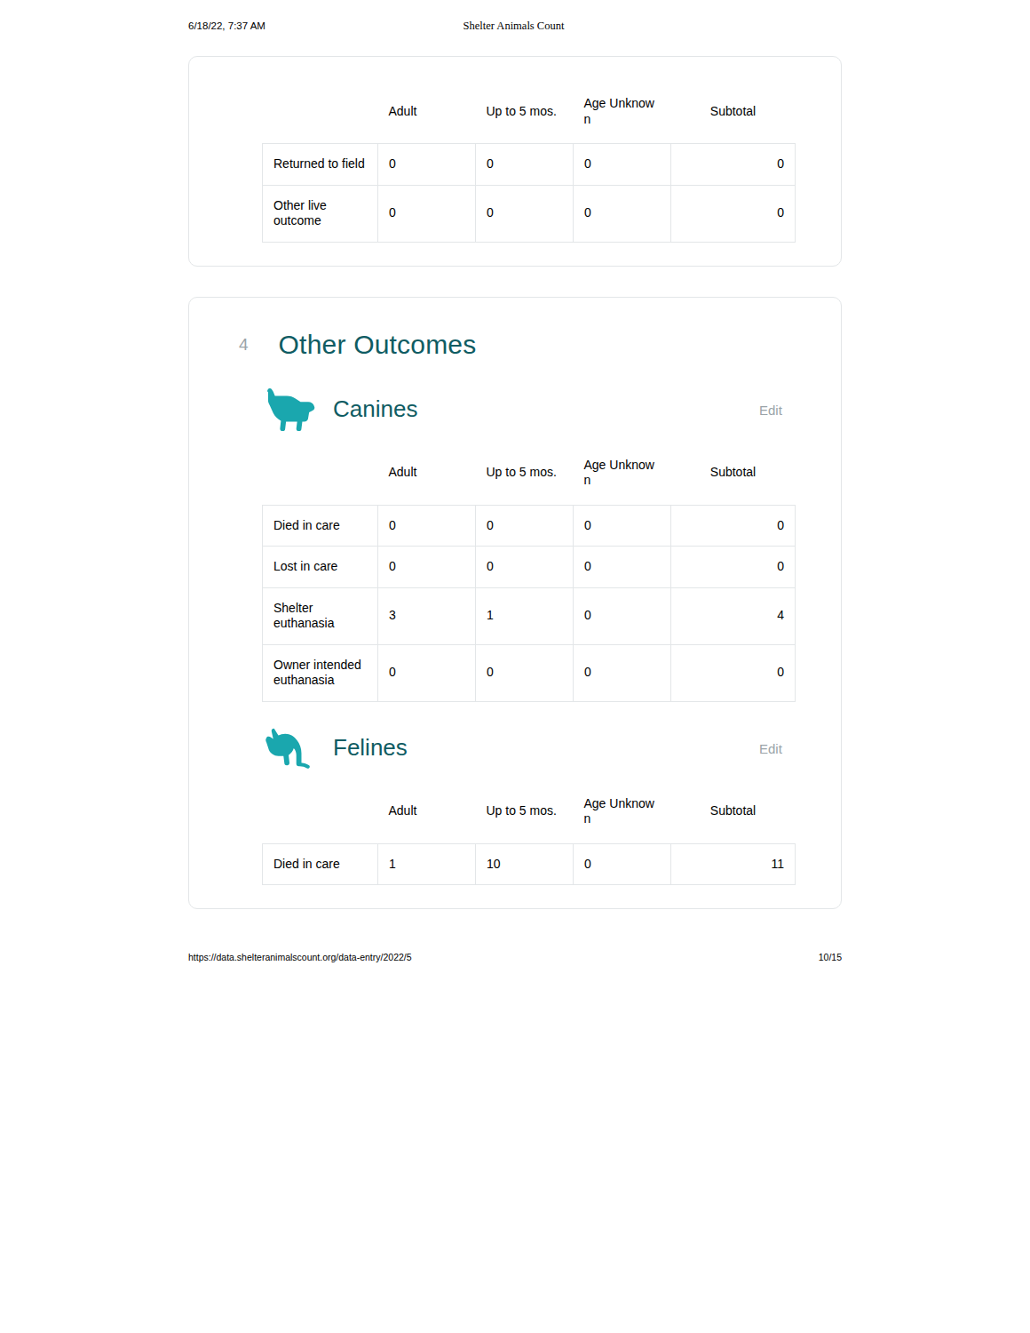6/18/22, 7:37 AM
Shelter Animals Count
| | Adult | Up to 5 mos. | Age Unknow n | Subtotal |
| --- | --- | --- | --- | --- |
| Returned to field | 0 | 0 | 0 | 0 |
| Other live outcome | 0 | 0 | 0 | 0 |
4
Other Outcomes
Canines
Edit
| | Adult | Up to 5 mos. | Age Unknow n | Subtotal |
| --- | --- | --- | --- | --- |
| Died in care | 0 | 0 | 0 | 0 |
| Lost in care | 0 | 0 | 0 | 0 |
| Shelter euthanasia | 3 | 1 | 0 | 4 |
| Owner intended euthanasia | 0 | 0 | 0 | 0 |
Felines
Edit
| | Adult | Up to 5 mos. | Age Unknow n | Subtotal |
| --- | --- | --- | --- | --- |
| Died in care | 1 | 10 | 0 | 11 |
https://data.shelteranimalscount.org/data-entry/2022/5
10/15